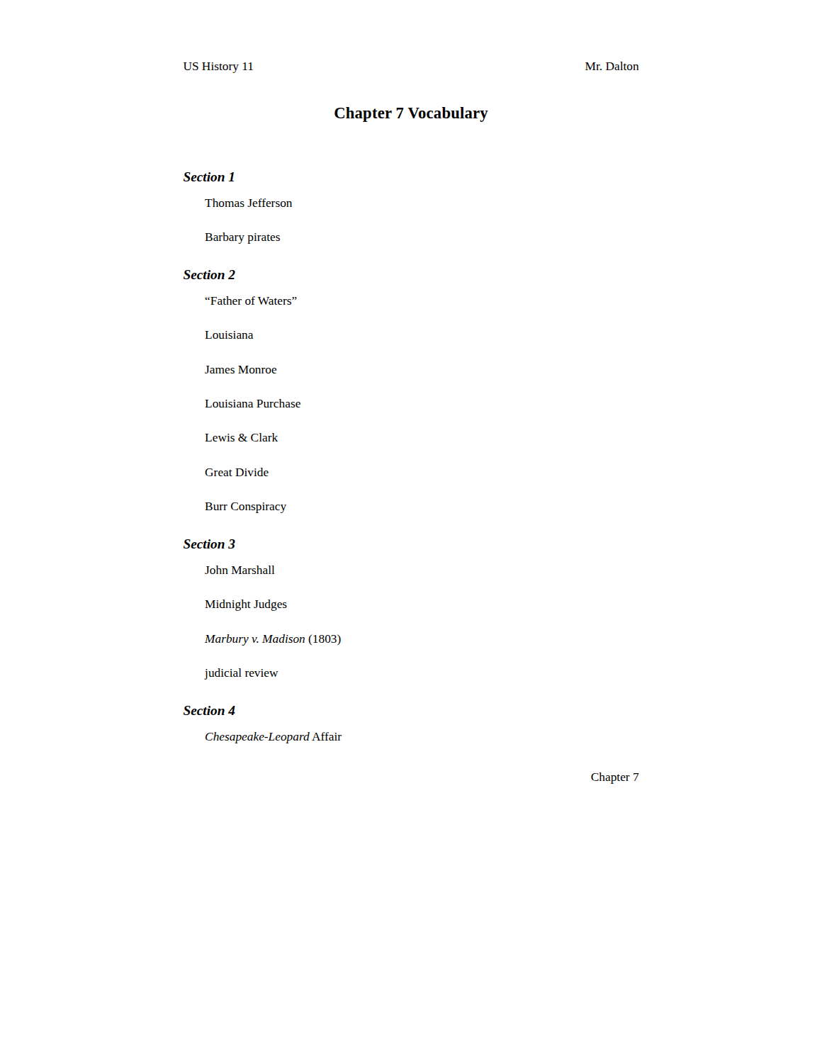US History 11 Mr. Dalton
Chapter 7 Vocabulary
Section 1
Thomas Jefferson
Barbary pirates
Section 2
“Father of Waters”
Louisiana
James Monroe
Louisiana Purchase
Lewis & Clark
Great Divide
Burr Conspiracy
Section 3
John Marshall
Midnight Judges
Marbury v. Madison (1803)
judicial review
Section 4
Chesapeake-Leopard Affair
Chapter 7